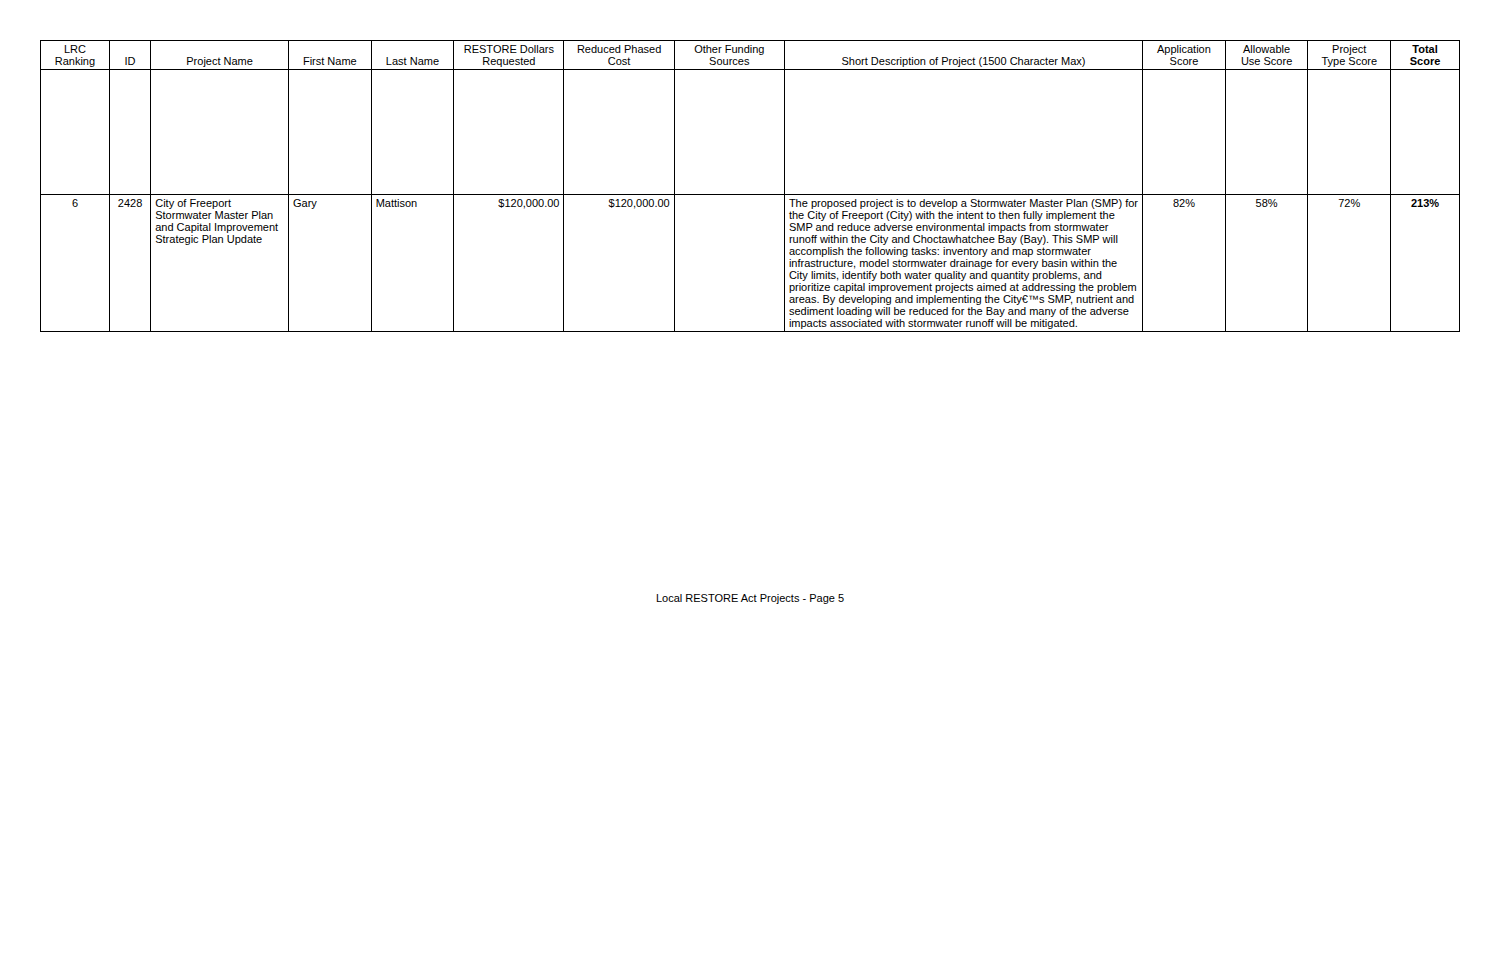| LRC Ranking | ID | Project Name | First Name | Last Name | RESTORE Dollars Requested | Reduced Phased Cost | Other Funding Sources | Short Description of Project (1500 Character Max) | Application Score | Allowable Use Score | Project Type Score | Total Score |
| --- | --- | --- | --- | --- | --- | --- | --- | --- | --- | --- | --- | --- |
| 6 | 2428 | City of Freeport Stormwater Master Plan and Capital Improvement Strategic Plan Update | Gary | Mattison | $120,000.00 | $120,000.00 | | The proposed project is to develop a Stormwater Master Plan (SMP) for the City of Freeport (City) with the intent to then fully implement the SMP and reduce adverse environmental impacts from stormwater runoff within the City and Choctawhatchee Bay (Bay). This SMP will accomplish the following tasks: inventory and map stormwater infrastructure, model stormwater drainage for every basin within the City limits, identify both water quality and quantity problems, and prioritize capital improvement projects aimed at addressing the problem areas. By developing and implementing the City€™s SMP, nutrient and sediment loading will be reduced for the Bay and many of the adverse impacts associated with stormwater runoff will be mitigated. | 82% | 58% | 72% | 213% |
Local RESTORE Act Projects - Page 5